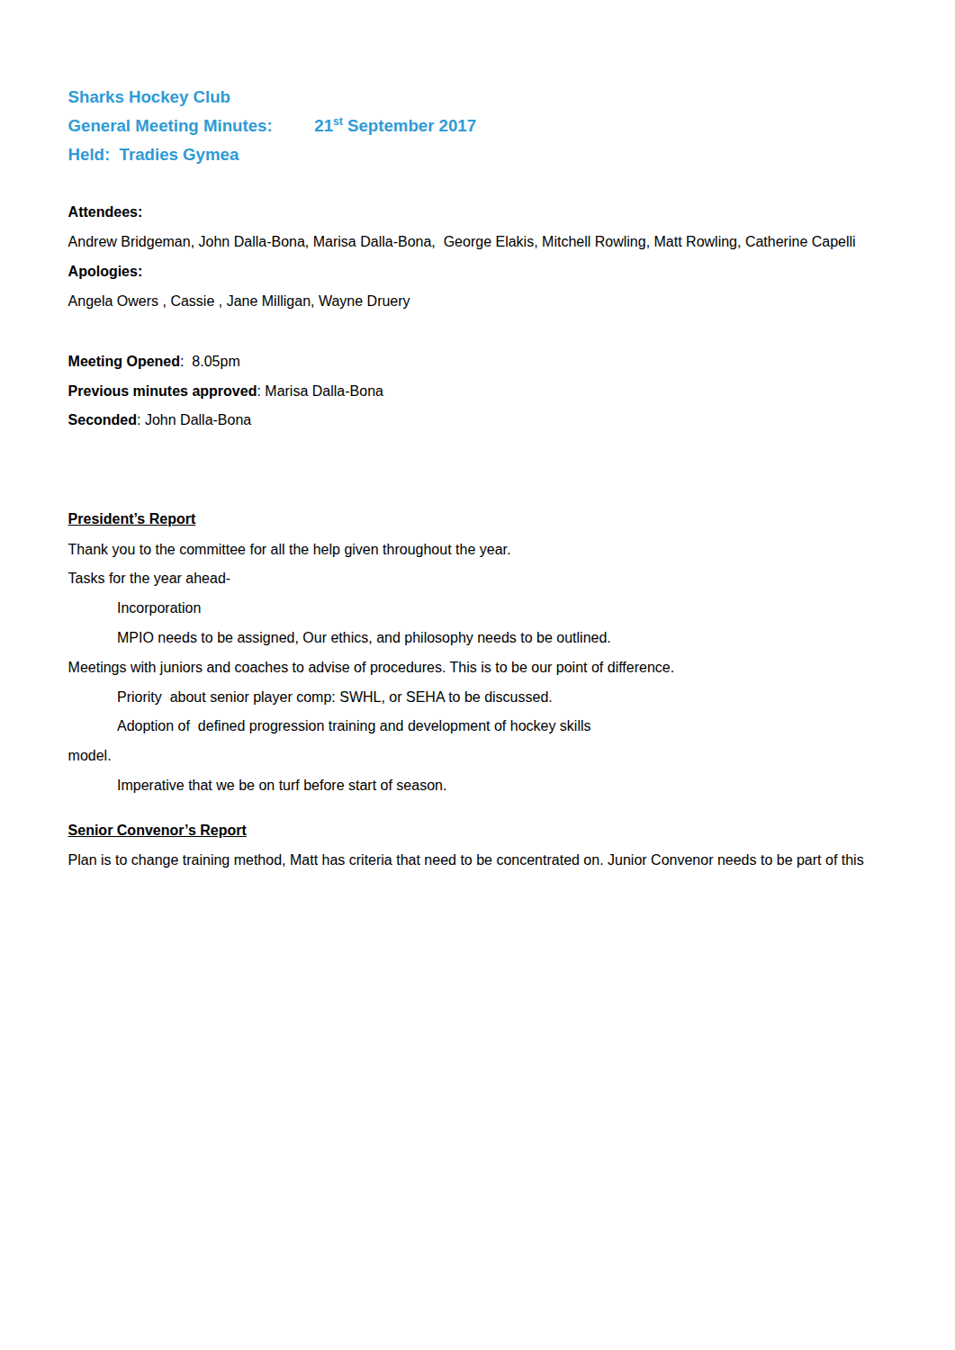Sharks Hockey Club
General Meeting Minutes:21st September 2017
Held: Tradies Gymea
Attendees:
Andrew Bridgeman, John Dalla-Bona, Marisa Dalla-Bona, George Elakis, Mitchell Rowling, Matt Rowling, Catherine Capelli
Apologies:
Angela Owers , Cassie , Jane Milligan, Wayne Druery
Meeting Opened: 8.05pm
Previous minutes approved: Marisa Dalla-Bona
Seconded: John Dalla-Bona
President’s Report
Thank you to the committee for all the help given throughout the year.
Tasks for the year ahead-
Incorporation
MPIO needs to be assigned, Our ethics, and philosophy needs to be outlined.
Meetings with juniors and coaches to advise of procedures. This is to be our point of difference.
Priority about senior player comp: SWHL, or SEHA to be discussed.
Adoption of defined progression training and development of hockey skills
model.
Imperative that we be on turf before start of season.
Senior Convenor’s Report
Plan is to change training method, Matt has criteria that need to be concentrated on. Junior Convenor needs to be part of this